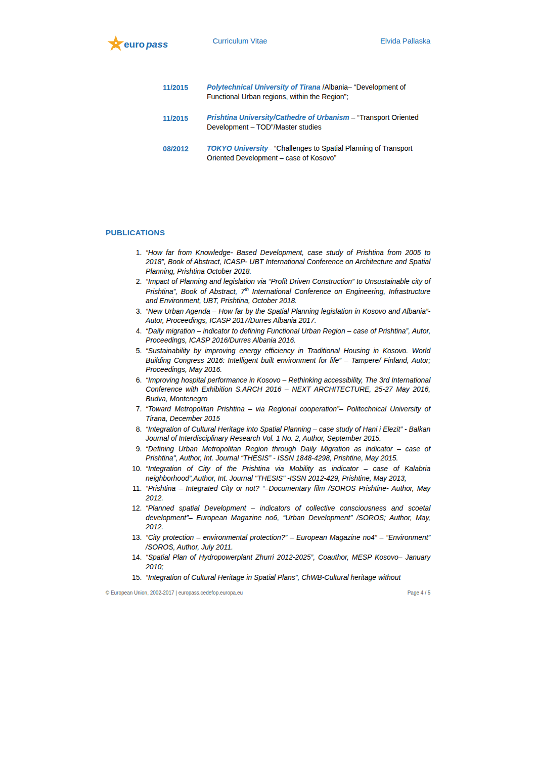euro pass
Curriculum Vitae
Elvida Pallaska
11/2015
Polytechnical University of Tirana /Albania– “Development of Functional Urban regions, within the Region”;
11/2015
Prishtina University/Cathedre of Urbanism – “Transport Oriented Development – TOD”/Master studies
08/2012
TOKYO University– “Challenges to Spatial Planning of Transport Oriented Development – case of Kosovo”
PUBLICATIONS
“How far from Knowledge- Based Development, case study of Prishtina from 2005 to 2018”, Book of Abstract, ICASP- UBT International Conference on Architecture and Spatial Planning, Prishtina October 2018.
“Impact of Planning and legislation via “Profit Driven Construction” to Unsustainable city of Prishtina”, Book of Abstract, 7th International Conference on Engineering, Infrastructure and Environment, UBT, Prishtina, October 2018.
“New Urban Agenda – How far by the Spatial Planning legislation in Kosovo and Albania”-Autor, Proceedings, ICASP 2017/Durres Albania 2017.
“Daily migration – indicator to defining Functional Urban Region – case of Prishtina”, Autor, Proceedings, ICASP 2016/Durres Albania 2016.
“Sustainability by improving energy efficiency in Traditional Housing in Kosovo. World Building Congress 2016: Intelligent built environment for life” – Tampere/ Finland, Autor; Proceedings, May 2016.
“Improving hospital performance in Kosovo – Rethinking accessibility, The 3rd International Conference with Exhibition S.ARCH 2016 – NEXT ARCHITECTURE, 25-27 May 2016, Budva, Montenegro
“Toward Metropolitan Prishtina – via Regional cooperation”– Politechnical University of Tirana, December 2015
“Integration of Cultural Heritage into Spatial Planning – case study of Hani i Elezit” - Balkan Journal of Interdisciplinary Research Vol. 1 No. 2, Author, September 2015.
“Defining Urban Metropolitan Region through Daily Migration as indicator – case of Prishtina", Author, Int. Journal “THESIS” - ISSN 1848-4298, Prishtine, May 2015.
“Integration of City of the Prishtina via Mobility as indicator – case of Kalabria neighborhood”,Author, Int. Journal "THESIS" -ISSN 2012-429, Prishtine, May 2013,
“Prishtina – Integrated City or not? “–Documentary film /SOROS Prishtine- Author, May 2012.
“Planned spatial Development – indicators of collective consciousness and scoetal development”– European Magazine no6, “Urban Development” /SOROS; Author, May, 2012.
“City protection – environmental protection?” – European Magazine no4” – “Environment” /SOROS, Author, July 2011.
“Spatial Plan of Hydropowerplant Zhurri 2012-2025”, Coauthor, MESP Kosovo– January 2010;
“Integration of Cultural Heritage in Spatial Plans”, ChWB-Cultural heritage without
© European Union, 2002-2017 | europass.cedefop.europa.eu
Page 4 / 5